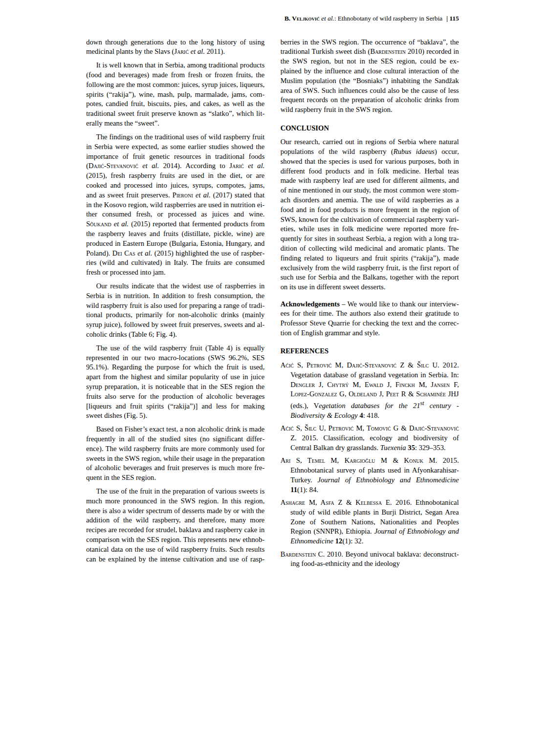B. Veljković et al.: Ethnobotany of wild raspberry in Serbia| 115
down through generations due to the long history of using medicinal plants by the Slavs (Jarić et al. 2011).
It is well known that in Serbia, among traditional products (food and beverages) made from fresh or frozen fruits, the following are the most common: juices, syrup juices, liqueurs, spirits (“rakija”), wine, mash, pulp, marmalade, jams, compotes, candied fruit, biscuits, pies, and cakes, as well as the traditional sweet fruit preserve known as “slatko”, which literally means the “sweet”.
The findings on the traditional uses of wild raspberry fruit in Serbia were expected, as some earlier studies showed the importance of fruit genetic resources in traditional foods (Dajić-Stevanović et al. 2014). According to Jarić et al. (2015), fresh raspberry fruits are used in the diet, or are cooked and processed into juices, syrups, compotes, jams, and as sweet fruit preserves. Pieroni et al. (2017) stated that in the Kosovo region, wild raspberries are used in nutrition either consumed fresh, or processed as juices and wine. Sõukand et al. (2015) reported that fermented products from the raspberry leaves and fruits (distillate, pickle, wine) are produced in Eastern Europe (Bulgaria, Estonia, Hungary, and Poland). Dei Cas et al. (2015) highlighted the use of raspberries (wild and cultivated) in Italy. The fruits are consumed fresh or processed into jam.
Our results indicate that the widest use of raspberries in Serbia is in nutrition. In addition to fresh consumption, the wild raspberry fruit is also used for preparing a range of traditional products, primarily for non-alcoholic drinks (mainly syrup juice), followed by sweet fruit preserves, sweets and alcoholic drinks (Table 6; Fig. 4).
The use of the wild raspberry fruit (Table 4) is equally represented in our two macro-locations (SWS 96.2%, SES 95.1%). Regarding the purpose for which the fruit is used, apart from the highest and similar popularity of use in juice syrup preparation, it is noticeable that in the SES region the fruits also serve for the production of alcoholic beverages [liqueurs and fruit spirits (“rakija”)] and less for making sweet dishes (Fig. 5).
Based on Fisher’s exact test, a non alcoholic drink is made frequently in all of the studied sites (no significant difference). The wild raspberry fruits are more commonly used for sweets in the SWS region, while their usage in the preparation of alcoholic beverages and fruit preserves is much more frequent in the SES region.
The use of the fruit in the preparation of various sweets is much more pronounced in the SWS region. In this region, there is also a wider spectrum of desserts made by or with the addition of the wild raspberry, and therefore, many more recipes are recorded for strudel, baklava and raspberry cake in comparison with the SES region. This represents new ethnobotanical data on the use of wild raspberry fruits. Such results can be explained by the intense cultivation and use of raspberries in the SWS region. The occurrence of “baklava”, the traditional Turkish sweet dish (Bardenstein 2010) recorded in the SWS region, but not in the SES region, could be explained by the influence and close cultural interaction of the Muslim population (the “Bosniaks”) inhabiting the Sandžak area of SWS. Such influences could also be the cause of less frequent records on the preparation of alcoholic drinks from wild raspberry fruit in the SWS region.
Conclusion
Our research, carried out in regions of Serbia where natural populations of the wild raspberry (Rubus idaeus) occur, showed that the species is used for various purposes, both in different food products and in folk medicine. Herbal teas made with raspberry leaf are used for different ailments, and of nine mentioned in our study, the most common were stomach disorders and anemia. The use of wild raspberries as a food and in food products is more frequent in the region of SWS, known for the cultivation of commercial raspberry varieties, while uses in folk medicine were reported more frequently for sites in southeast Serbia, a region with a long tradition of collecting wild medicinal and aromatic plants. The finding related to liqueurs and fruit spirits (“rakija”), made exclusively from the wild raspberry fruit, is the first report of such use for Serbia and the Balkans, together with the report on its use in different sweet desserts.
Acknowledgements – We would like to thank our interviewees for their time. The authors also extend their gratitude to Professor Steve Quarrie for checking the text and the correction of English grammar and style.
References
Aćić S, Petrović M, Dajić-Stevanović Z & Šilc U. 2012. Vegetation database of grassland vegetation in Serbia. In: Dengler J, Chytrý M, Ewald J, Finckh M, Jansen F, Lopez-Gonzalez G, Oldeland J, Peet R & Schaminée JHJ (eds.), Vegetation databases for the 21st century - Biodiversity & Ecology 4: 418.
Aćić S, Šilc U, Petrović M, Tomović G & Dajić-Stevanović Z. 2015. Classification, ecology and biodiversity of Central Balkan dry grasslands. Tuexenia 35: 329–353.
Ari S, Temel M, Kargioğlu M & Konuk M. 2015. Ethnobotanical survey of plants used in Afyonkarahisar-Turkey. Journal of Ethnobiology and Ethnomedicine 11(1): 84.
Ashagre M, Asfa Z & Kelbessa E. 2016. Ethnobotanical study of wild edible plants in Burji District, Segan Area Zone of Southern Nations, Nationalities and Peoples Region (SNNPR), Ethiopia. Journal of Ethnobiology and Ethnomedicine 12(1): 32.
Bardenstein C. 2010. Beyond univocal baklava: deconstructing food-as-ethnicity and the ideology